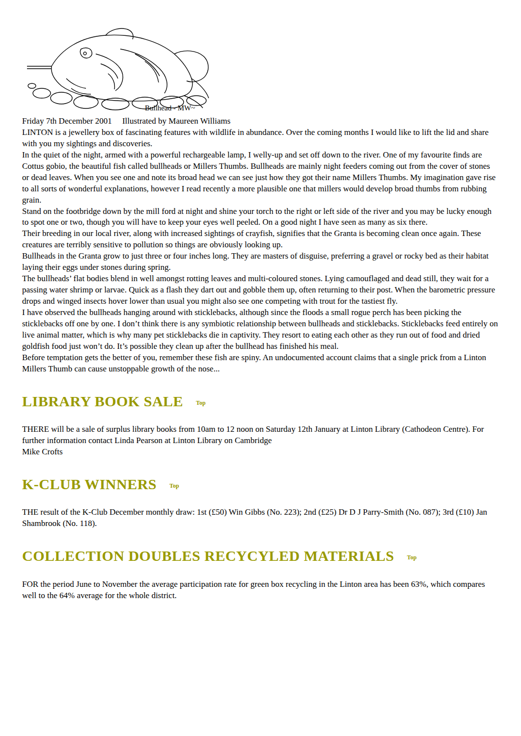Friday 7th December 2001 Illustrated by Maureen Williams
LINTON is a jewellery box of fascinating features with wildlife in abundance. Over the coming months I would like to lift the lid and share with you my sightings and discoveries.
In the quiet of the night, armed with a powerful rechargeable lamp, I welly-up and set off down to the river. One of my favourite finds are Cottus gobio, the beautiful fish called bullheads or Millers Thumbs. Bullheads are mainly night feeders coming out from the cover of stones or dead leaves. When you see one and note its broad head we can see just how they got their name Millers Thumbs. My imagination gave rise to all sorts of wonderful explanations, however I read recently a more plausible one that millers would develop broad thumbs from rubbing grain.
Stand on the footbridge down by the mill ford at night and shine your torch to the right or left side of the river and you may be lucky enough to spot one or two, though you will have to keep your eyes well peeled. On a good night I have seen as many as six there.
Their breeding in our local river, along with increased sightings of crayfish, signifies that the Granta is becoming clean once again. These creatures are terribly sensitive to pollution so things are obviously looking up.
Bullheads in the Granta grow to just three or four inches long. They are masters of disguise, preferring a gravel or rocky bed as their habitat laying their eggs under stones during spring.
The bullheads’ flat bodies blend in well amongst rotting leaves and multi-coloured stones. Lying camouflaged and dead still, they wait for a passing water shrimp or larvae. Quick as a flash they dart out and gobble them up, often returning to their post. When the barometric pressure drops and winged insects hover lower than usual you might also see one competing with trout for the tastiest fly.
I have observed the bullheads hanging around with sticklebacks, although since the floods a small rogue perch has been picking the sticklebacks off one by one. I don’t think there is any symbiotic relationship between bullheads and sticklebacks. Sticklebacks feed entirely on live animal matter, which is why many pet sticklebacks die in captivity. They resort to eating each other as they run out of food and dried goldfish food just won’t do. It’s possible they clean up after the bullhead has finished his meal.
Before temptation gets the better of you, remember these fish are spiny. An undocumented account claims that a single prick from a Linton Millers Thumb can cause unstoppable growth of the nose...
LIBRARY BOOK SALE Top
THERE will be a sale of surplus library books from 10am to 12 noon on Saturday 12th January at Linton Library (Cathodeon Centre). For further information contact Linda Pearson at Linton Library on Cambridge
Mike Crofts
K-CLUB WINNERS Top
THE result of the K-Club December monthly draw: 1st (£50) Win Gibbs (No. 223); 2nd (£25) Dr D J Parry-Smith (No. 087); 3rd (£10) Jan Shambrook (No. 118).
COLLECTION DOUBLES RECYCYLED MATERIALS Top
FOR the period June to November the average participation rate for green box recycling in the Linton area has been 63%, which compares well to the 64% average for the whole district.